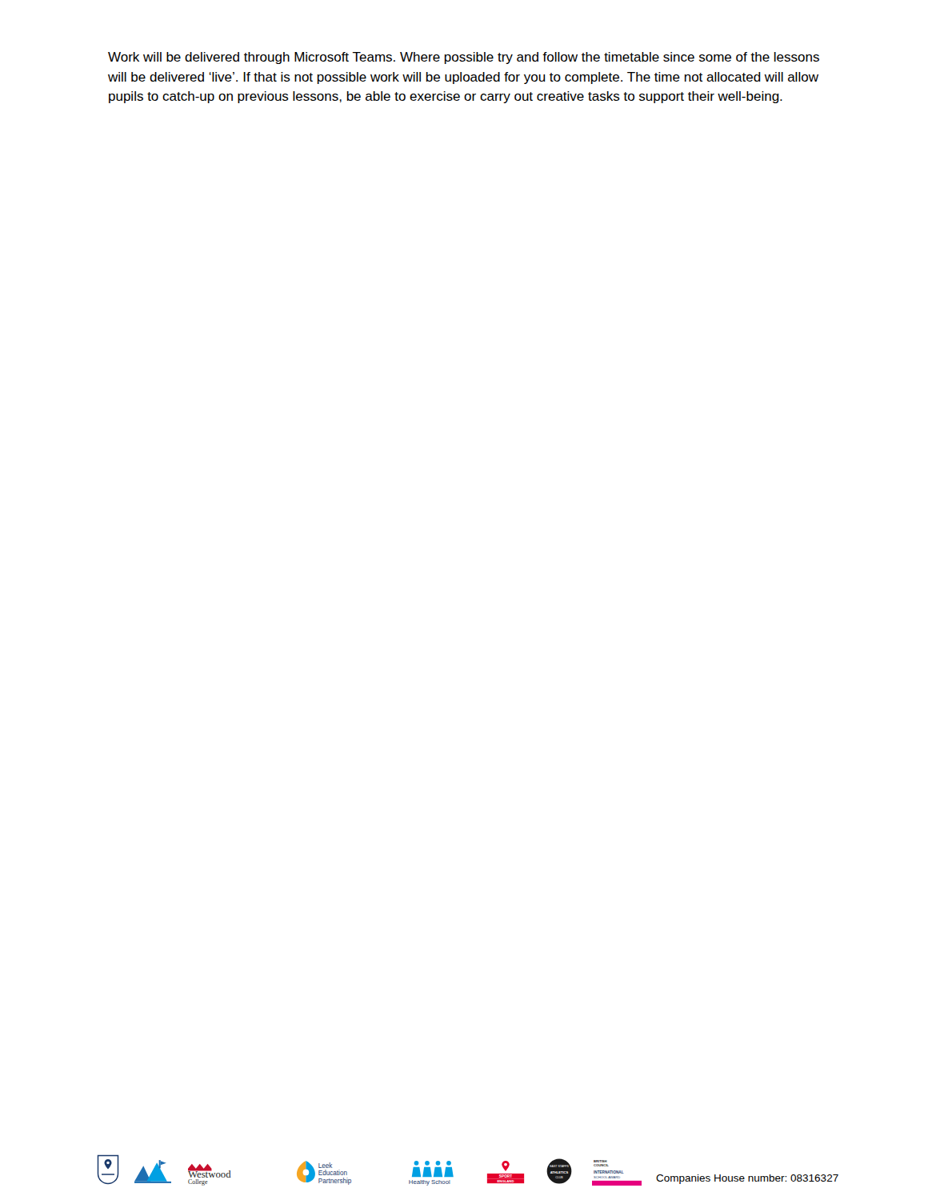Work will be delivered through Microsoft Teams. Where possible try and follow the timetable since some of the lessons will be delivered ‘live’. If that is not possible work will be uploaded for you to complete. The time not allocated will allow pupils to catch-up on previous lessons, be able to exercise or carry out creative tasks to support their well-being.
Companies House number: 08316327